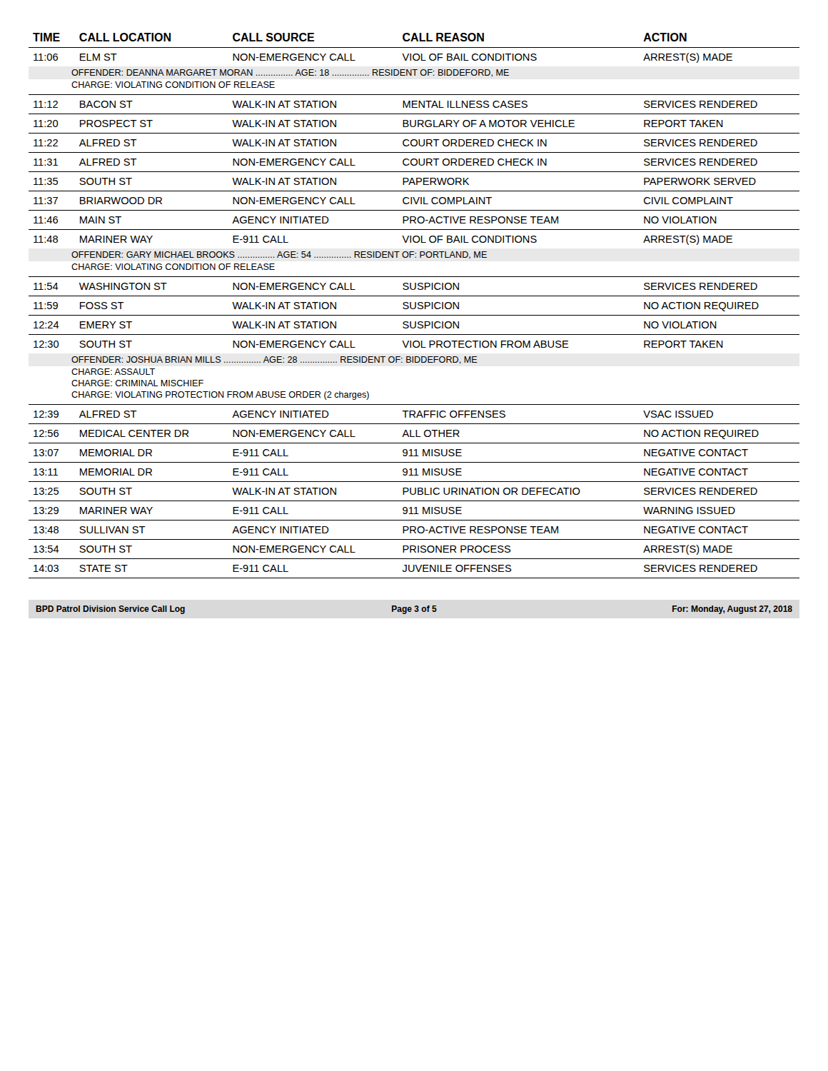| TIME | CALL LOCATION | CALL SOURCE | CALL REASON | ACTION |
| --- | --- | --- | --- | --- |
| 11:06 | ELM ST | NON-EMERGENCY CALL | VIOL OF BAIL CONDITIONS | ARREST(S) MADE |
| OFFENDER: DEANNA MARGARET MORAN ............... AGE: 18 ............... RESIDENT OF: BIDDEFORD, ME |
| CHARGE: VIOLATING CONDITION OF RELEASE |
| 11:12 | BACON ST | WALK-IN AT STATION | MENTAL ILLNESS CASES | SERVICES RENDERED |
| 11:20 | PROSPECT ST | WALK-IN AT STATION | BURGLARY OF A MOTOR VEHICLE | REPORT TAKEN |
| 11:22 | ALFRED ST | WALK-IN AT STATION | COURT ORDERED CHECK IN | SERVICES RENDERED |
| 11:31 | ALFRED ST | NON-EMERGENCY CALL | COURT ORDERED CHECK IN | SERVICES RENDERED |
| 11:35 | SOUTH ST | WALK-IN AT STATION | PAPERWORK | PAPERWORK SERVED |
| 11:37 | BRIARWOOD DR | NON-EMERGENCY CALL | CIVIL COMPLAINT | CIVIL COMPLAINT |
| 11:46 | MAIN ST | AGENCY INITIATED | PRO-ACTIVE RESPONSE TEAM | NO VIOLATION |
| 11:48 | MARINER WAY | E-911 CALL | VIOL OF BAIL CONDITIONS | ARREST(S) MADE |
| OFFENDER: GARY MICHAEL BROOKS ............... AGE: 54 ............... RESIDENT OF: PORTLAND, ME |
| CHARGE: VIOLATING CONDITION OF RELEASE |
| 11:54 | WASHINGTON ST | NON-EMERGENCY CALL | SUSPICION | SERVICES RENDERED |
| 11:59 | FOSS ST | WALK-IN AT STATION | SUSPICION | NO ACTION REQUIRED |
| 12:24 | EMERY ST | WALK-IN AT STATION | SUSPICION | NO VIOLATION |
| 12:30 | SOUTH ST | NON-EMERGENCY CALL | VIOL PROTECTION FROM ABUSE | REPORT TAKEN |
| OFFENDER: JOSHUA BRIAN MILLS ............... AGE: 28 ............... RESIDENT OF: BIDDEFORD, ME |
| CHARGE: ASSAULT |
| CHARGE: CRIMINAL MISCHIEF |
| CHARGE: VIOLATING PROTECTION FROM ABUSE ORDER (2 charges) |
| 12:39 | ALFRED ST | AGENCY INITIATED | TRAFFIC OFFENSES | VSAC ISSUED |
| 12:56 | MEDICAL CENTER DR | NON-EMERGENCY CALL | ALL OTHER | NO ACTION REQUIRED |
| 13:07 | MEMORIAL DR | E-911 CALL | 911 MISUSE | NEGATIVE CONTACT |
| 13:11 | MEMORIAL DR | E-911 CALL | 911 MISUSE | NEGATIVE CONTACT |
| 13:25 | SOUTH ST | WALK-IN AT STATION | PUBLIC URINATION OR DEFECATIO | SERVICES RENDERED |
| 13:29 | MARINER WAY | E-911 CALL | 911 MISUSE | WARNING ISSUED |
| 13:48 | SULLIVAN ST | AGENCY INITIATED | PRO-ACTIVE RESPONSE TEAM | NEGATIVE CONTACT |
| 13:54 | SOUTH ST | NON-EMERGENCY CALL | PRISONER PROCESS | ARREST(S) MADE |
| 14:03 | STATE ST | E-911 CALL | JUVENILE OFFENSES | SERVICES RENDERED |
BPD Patrol Division Service Call Log
Page 3 of 5
For: Monday, August 27, 2018